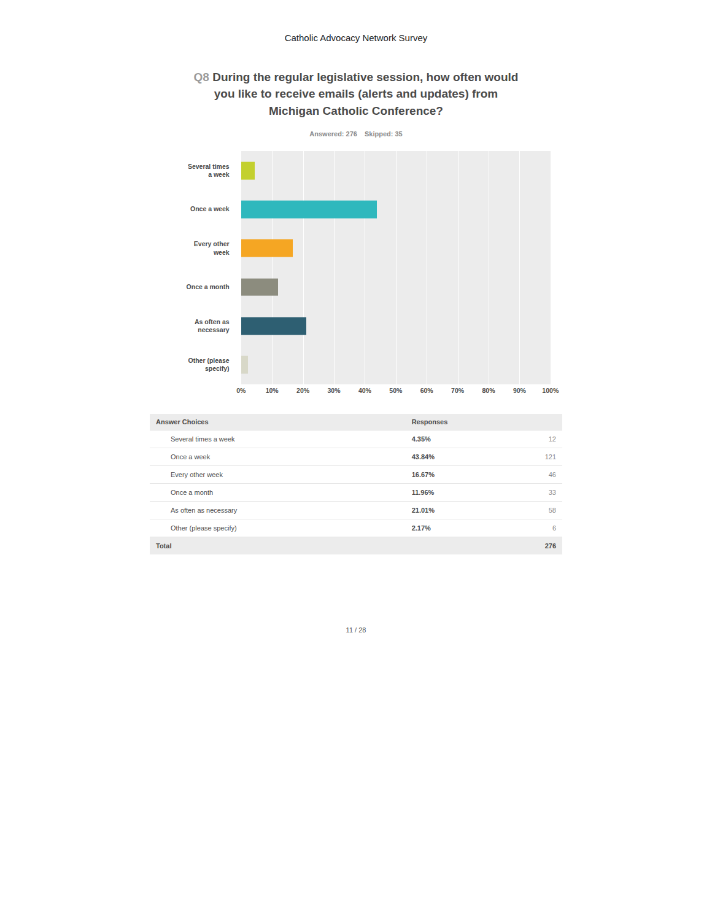Catholic Advocacy Network Survey
Q8 During the regular legislative session, how often would you like to receive emails (alerts and updates) from Michigan Catholic Conference?
Answered: 276 Skipped: 35
Several times
a week
Once a week
Every other
week
Once a month
As often as
necessary
Other (please
specify)
0%
10%
20%
30%
40%
50%
60%
70%
80%
90%
100%
| Answer Choices | Responses |
| --- | --- |
| Several times a week | 4.35% | 12 |
| Once a week | 43.84% | 121 |
| Every other week | 16.67% | 46 |
| Once a month | 11.96% | 33 |
| As often as necessary | 21.01% | 58 |
| Other (please specify) | 2.17% | 6 |
| Total | | 276 |
11 / 28